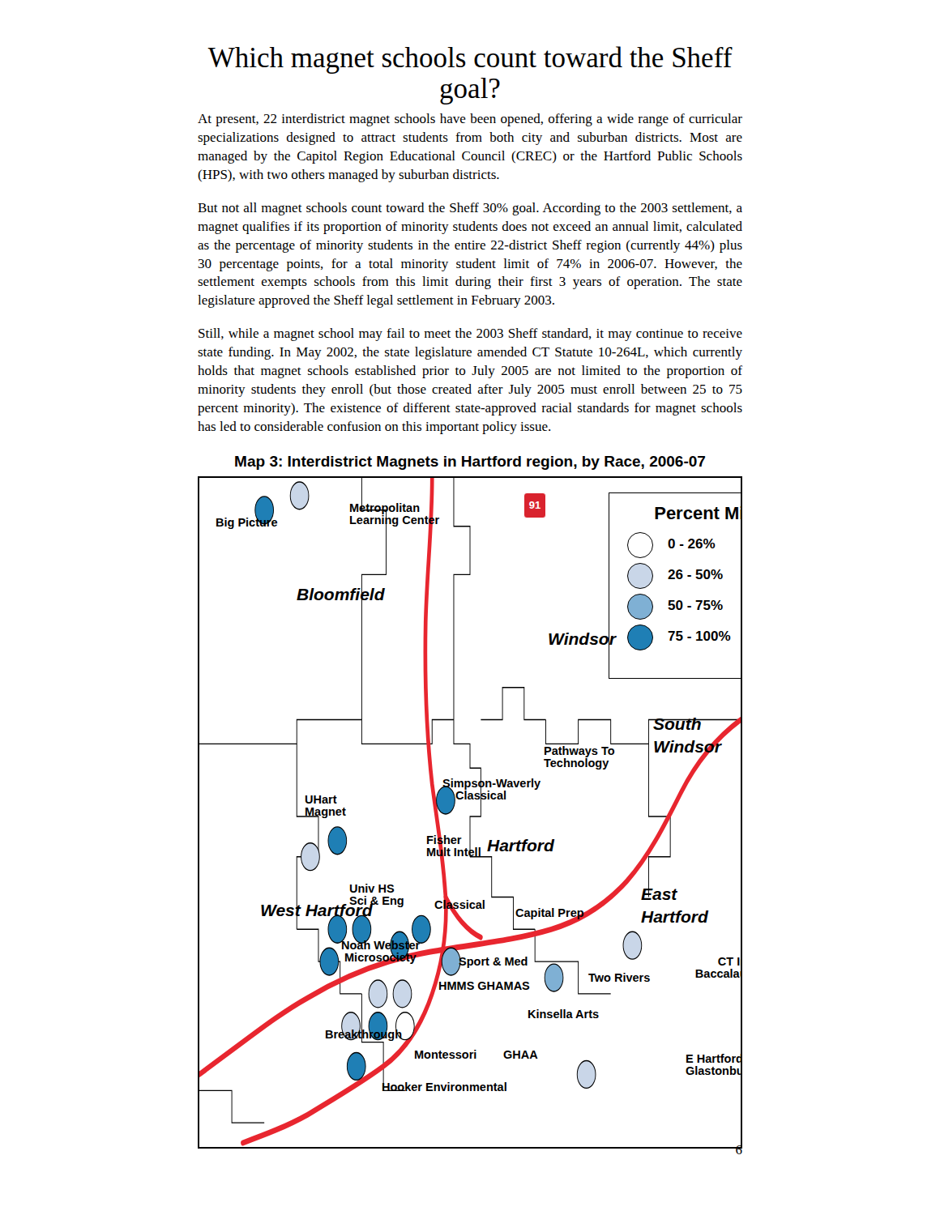Which magnet schools count toward the Sheff goal?
At present, 22 interdistrict magnet schools have been opened, offering a wide range of curricular specializations designed to attract students from both city and suburban districts. Most are managed by the Capitol Region Educational Council (CREC) or the Hartford Public Schools (HPS), with two others managed by suburban districts.
But not all magnet schools count toward the Sheff 30% goal. According to the 2003 settlement, a magnet qualifies if its proportion of minority students does not exceed an annual limit, calculated as the percentage of minority students in the entire 22-district Sheff region (currently 44%) plus 30 percentage points, for a total minority student limit of 74% in 2006-07. However, the settlement exempts schools from this limit during their first 3 years of operation. The state legislature approved the Sheff legal settlement in February 2003.
Still, while a magnet school may fail to meet the 2003 Sheff standard, it may continue to receive state funding. In May 2002, the state legislature amended CT Statute 10-264L, which currently holds that magnet schools established prior to July 2005 are not limited to the proportion of minority students they enroll (but those created after July 2005 must enroll between 25 to 75 percent minority). The existence of different state-approved racial standards for magnet schools has led to considerable confusion on this important policy issue.
Map 3: Interdistrict Magnets in Hartford region, by Race, 2006-07
Percent Minority Students
0 - 26%
26 - 50%
50 - 75%
75 - 100%
1
Miles
91
84
Bloomfield
Windsor
South Windsor
Hartford
East Hartford
West Hartford
Manchester
Big Picture
Metropolitan
Learning Center
Pathways To
Technology
Simpson-Waverly
Classical
UHart
Magnet
Fisher
Mult Intell
Univ HS
Sci & Eng
Classical
Capital Prep
Noah Webster
Microsociety
Sport & Med
HMMS GHAMAS
Two Rivers
Kinsella Arts
Breakthrough
Montessori
GHAA
Hooker Environmental
CT International
Baccalaureate Academy
Great Path
Academy
E Hartford - Glastonbury
6